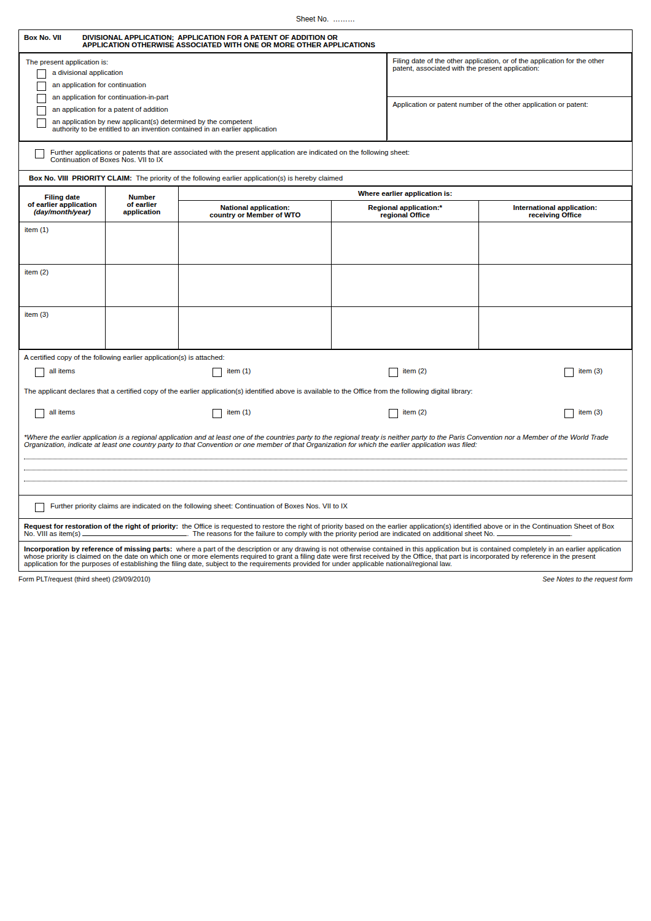Sheet No. ………
| Box No. VII DIVISIONAL APPLICATION; APPLICATION FOR A PATENT OF ADDITION OR APPLICATION OTHERWISE ASSOCIATED WITH ONE OR MORE OTHER APPLICATIONS |
| / The present application is: a divisional application an application for continuation an application for continuation-in-part an application for a patent of addition an application by new applicant(s) determined by the competent authority to be entitled to an invention contained in an earlier application / / Filing date of the other application, or of the application for the other patent, associated with the present application: / / Application or patent number of the other application or patent: / / |
| Further applications or patents that are associated with the present application are indicated on the following sheet: Continuation of Boxes Nos. VII to IX |
| Box No. VIII PRIORITY CLAIM: The priority of the following earlier application(s) is hereby claimed |
| / Filing date of earlier application (day/month/year) / Number of earlier application / Where earlier application is: / / --- / --- / --- / / National application: country or Member of WTO / Regional application:* regional Office / International application: receiving Office / / item (1) / / / / / / item (2) / / / / / / item (3) / / / / / |
| A certified copy of the following earlier application(s) is attached: all items item (1) item (2) item (3) The applicant declares that a certified copy of the earlier application(s) identified above is available to the Office from the following digital library: all items item (1) item (2) item (3) *Where the earlier application is a regional application and at least one of the countries party to the regional treaty is neither party to the Paris Convention nor a Member of the World Trade Organization, indicate at least one country party to that Convention or one member of that Organization for which the earlier application was filed: |
| Further priority claims are indicated on the following sheet: Continuation of Boxes Nos. VII to IX |
| Request for restoration of the right of priority: the Office is requested to restore the right of priority based on the earlier application(s) identified above or in the Continuation Sheet of Box No. VIII as item(s) . The reasons for the failure to comply with the priority period are indicated on additional sheet No. . |
| Incorporation by reference of missing parts: where a part of the description or any drawing is not otherwise contained in this application but is contained completely in an earlier application whose priority is claimed on the date on which one or more elements required to grant a filing date were first received by the Office, that part is incorporated by reference in the present application for the purposes of establishing the filing date, subject to the requirements provided for under applicable national/regional law. |
Form PLT/request (third sheet) (29/09/2010)
See Notes to the request form